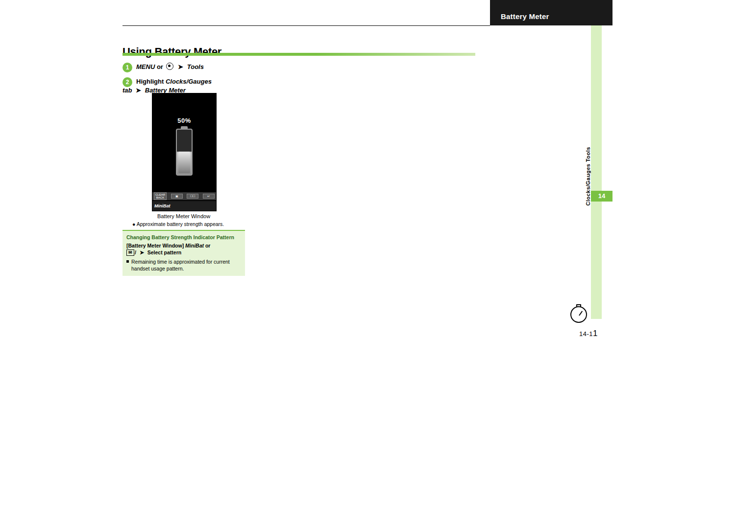Battery Meter
Clocks/Gauges Tools
14
Using Battery Meter
1 MENU or ➤ Tools
2 Highlight Clocks/Gauges
tab ➤ Battery Meter
50%
CLEAR
BACK
▣
☐☐
↩
MiniBat
Battery Meter Window ● Approximate battery strength appears.
Changing Battery Strength Indicator Pattern
[Battery Meter Window] MiniBat or
✉/ ➤ Select pattern
Remaining time is approximated for current handset usage pattern.
14-11